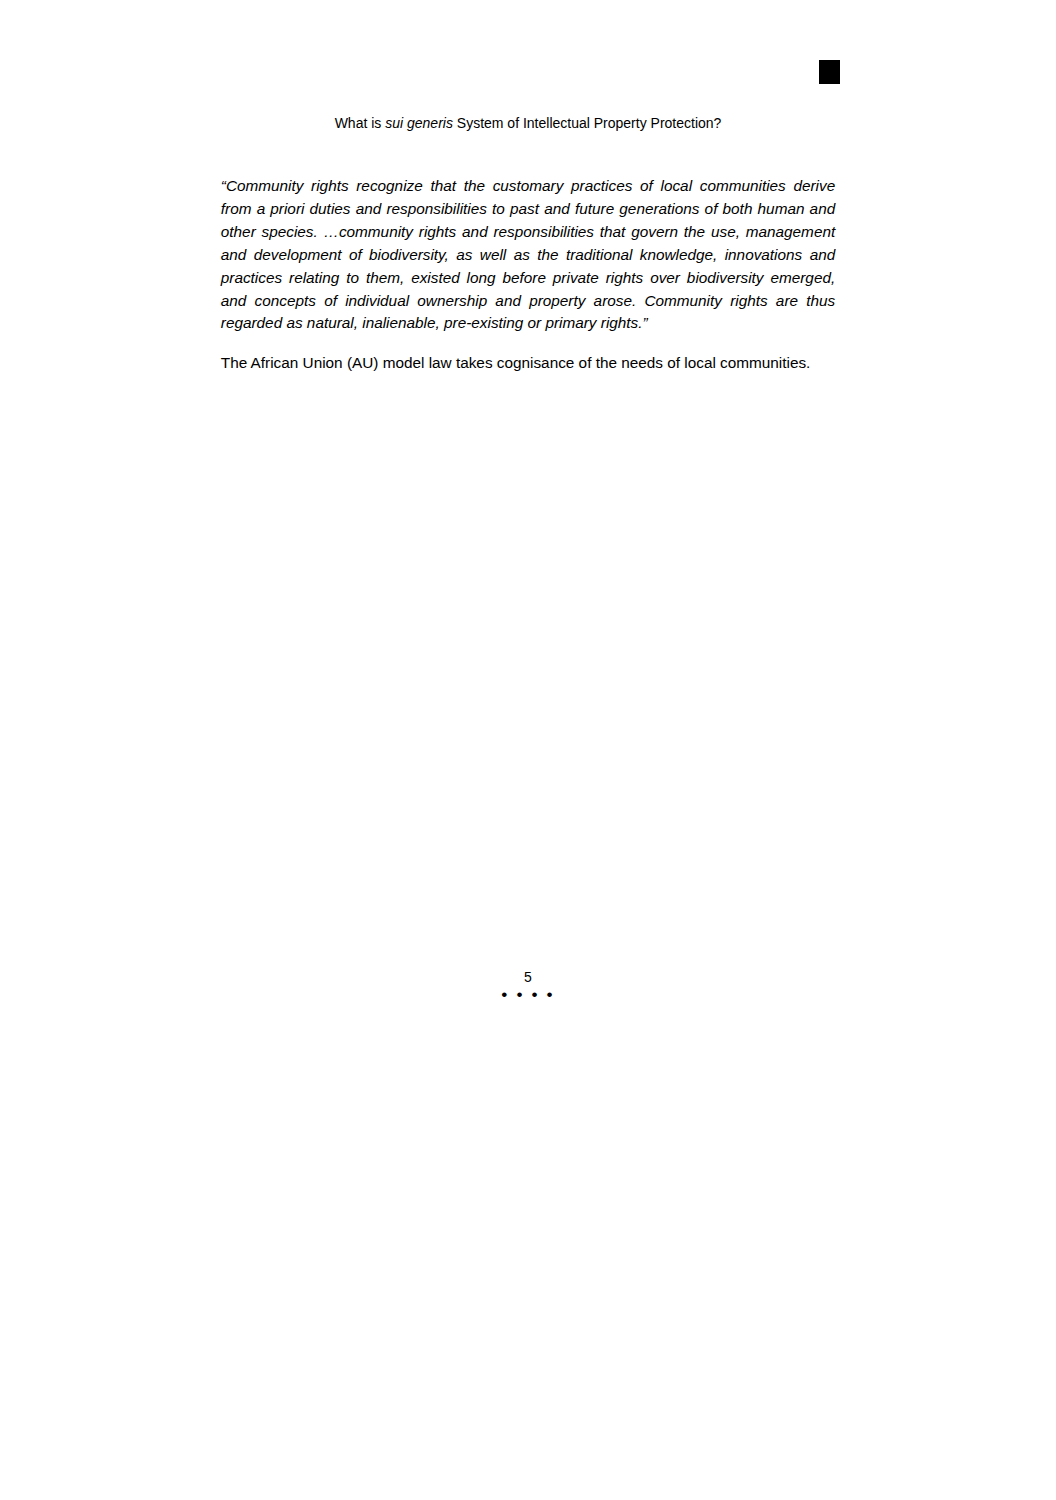What is sui generis System of Intellectual Property Protection?
“Community rights recognize that the customary practices of local communities derive from a priori duties and responsibilities to past and future generations of both human and other species. …community rights and responsibilities that govern the use, management and development of biodiversity, as well as the traditional knowledge, innovations and practices relating to them, existed long before private rights over biodiversity emerged, and concepts of individual ownership and property arose. Community rights are thus regarded as natural, inalienable, pre-existing or primary rights.”
The African Union (AU) model law takes cognisance of the needs of local communities.
5
• • • •